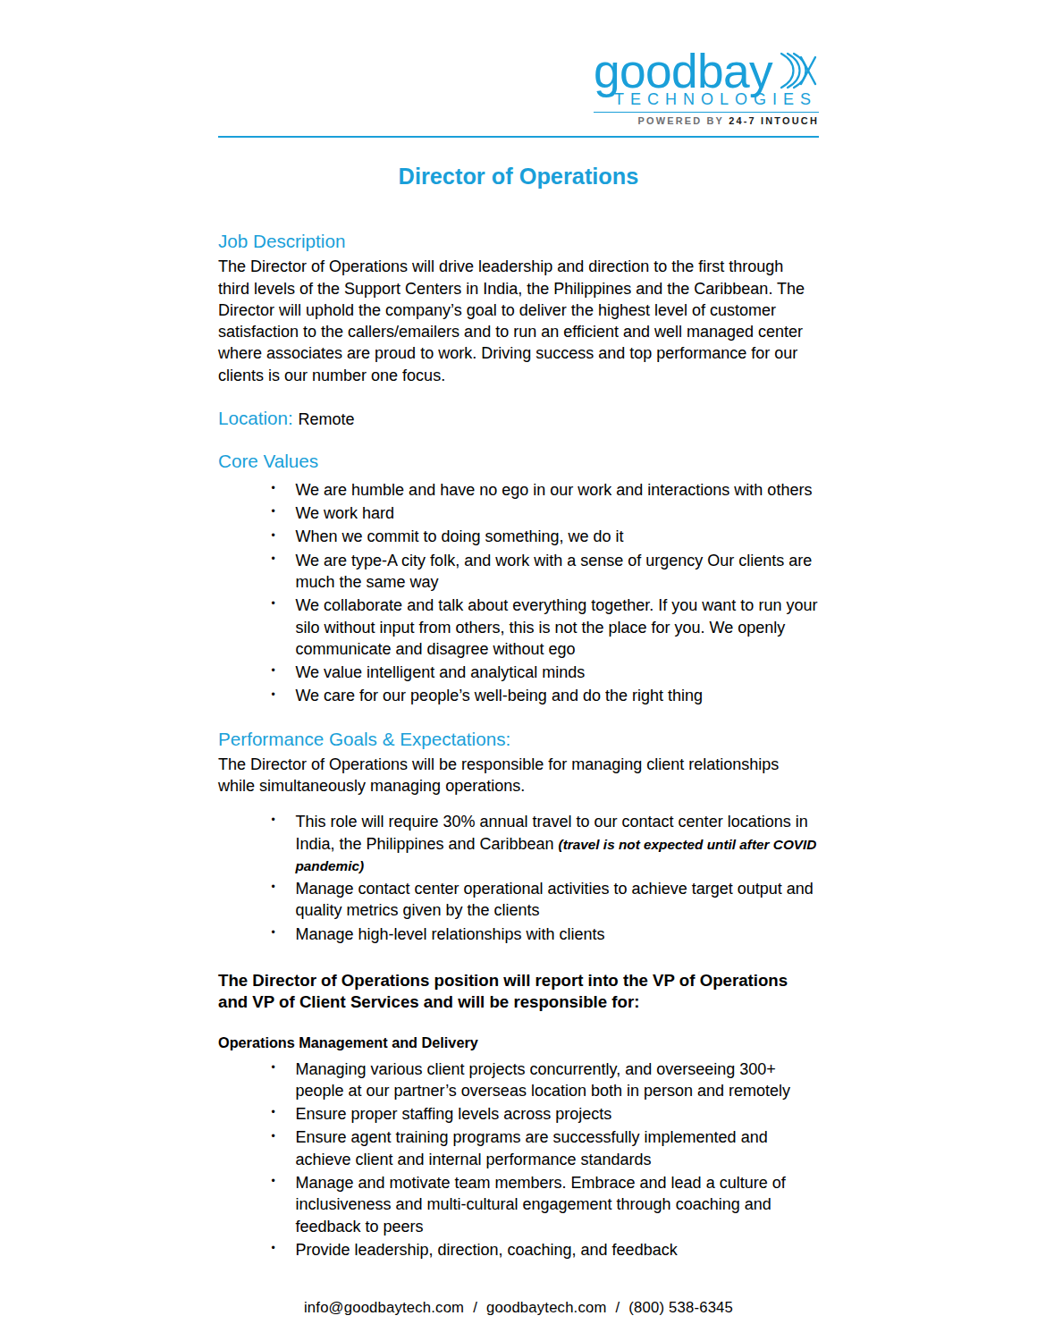goodbay
TECHNOLOGIES
POWERED BY 24-7 INTOUCH
Director of Operations
Job Description
The Director of Operations will drive leadership and direction to the first through third levels of the Support Centers in India, the Philippines and the Caribbean. The Director will uphold the company’s goal to deliver the highest level of customer satisfaction to the callers/emailers and to run an efficient and well managed center where associates are proud to work. Driving success and top performance for our clients is our number one focus.
Location: Remote
Core Values
We are humble and have no ego in our work and interactions with others
We work hard
When we commit to doing something, we do it
We are type-A city folk, and work with a sense of urgency Our clients are much the same way
We collaborate and talk about everything together. If you want to run your silo without input from others, this is not the place for you. We openly communicate and disagree without ego
We value intelligent and analytical minds
We care for our people’s well-being and do the right thing
Performance Goals & Expectations:
The Director of Operations will be responsible for managing client relationships while simultaneously managing operations.
This role will require 30% annual travel to our contact center locations in India, the Philippines and Caribbean (travel is not expected until after COVID pandemic)
Manage contact center operational activities to achieve target output and quality metrics given by the clients
Manage high-level relationships with clients
The Director of Operations position will report into the VP of Operations and VP of Client Services and will be responsible for:
Operations Management and Delivery
Managing various client projects concurrently, and overseeing 300+ people at our partner’s overseas location both in person and remotely
Ensure proper staffing levels across projects
Ensure agent training programs are successfully implemented and achieve client and internal performance standards
Manage and motivate team members. Embrace and lead a culture of inclusiveness and multi-cultural engagement through coaching and feedback to peers
Provide leadership, direction, coaching, and feedback
info@goodbaytech.com/goodbaytech.com/(800) 538-6345